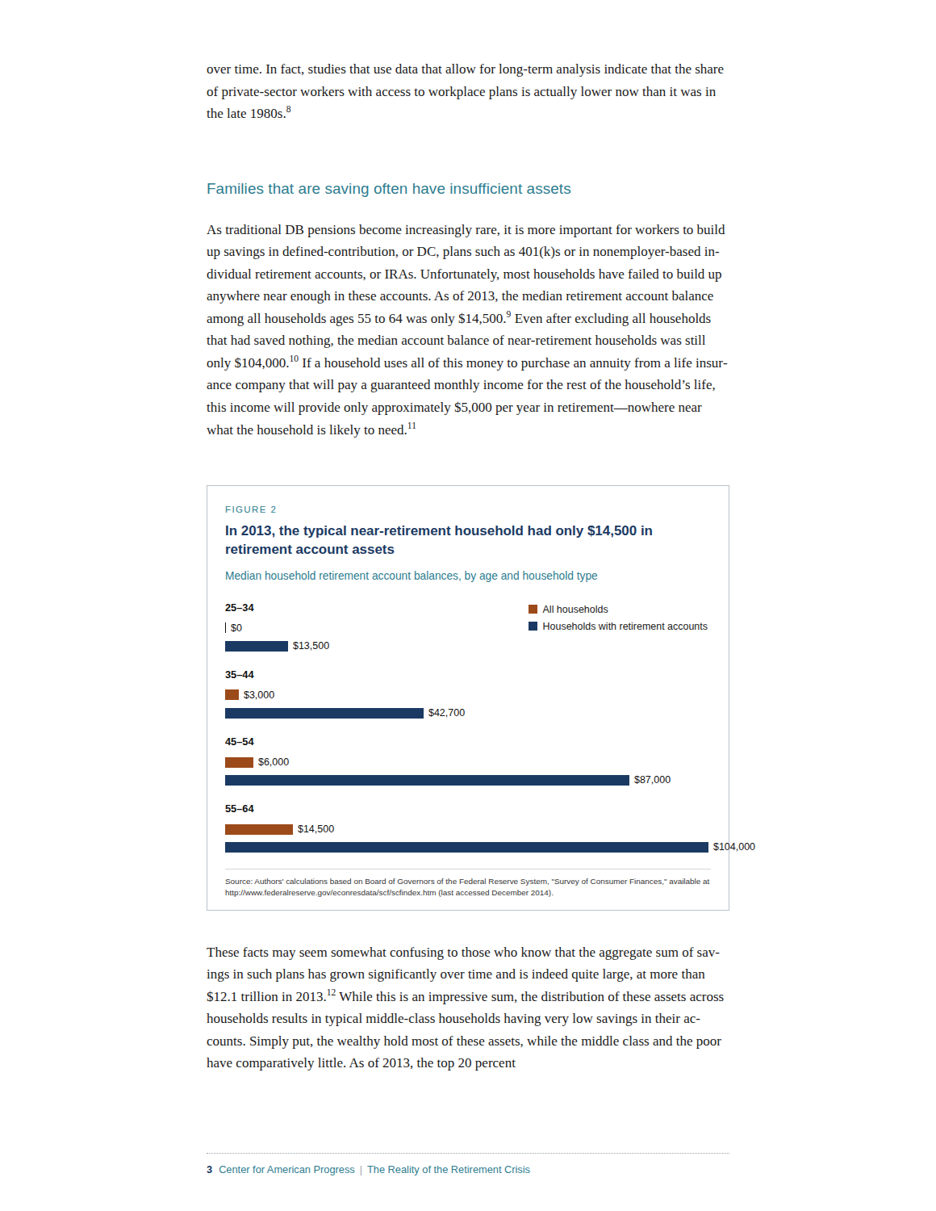over time. In fact, studies that use data that allow for long-term analysis indicate that the share of private-sector workers with access to workplace plans is actually lower now than it was in the late 1980s.8
Families that are saving often have insufficient assets
As traditional DB pensions become increasingly rare, it is more important for workers to build up savings in defined-contribution, or DC, plans such as 401(k)s or in nonemployer-based individual retirement accounts, or IRAs. Unfortunately, most households have failed to build up anywhere near enough in these accounts. As of 2013, the median retirement account balance among all households ages 55 to 64 was only $14,500.9 Even after excluding all households that had saved nothing, the median account balance of near-retirement households was still only $104,000.10 If a household uses all of this money to purchase an annuity from a life insurance company that will pay a guaranteed monthly income for the rest of the household’s life, this income will provide only approximately $5,000 per year in retirement—nowhere near what the household is likely to need.11
Figure 2
In 2013, the typical near-retirement household had only $14,500 in retirement account assets
Median household retirement account balances, by age and household type
All households
Households with retirement accounts
25–34
$0
$13,500
35–44
$3,000
$42,700
45–54
$6,000
$87,000
55–64
$14,500
$104,000
Source: Authors' calculations based on Board of Governors of the Federal Reserve System, "Survey of Consumer Finances," available at http://www.federalreserve.gov/econresdata/scf/scfindex.htm (last accessed December 2014).
These facts may seem somewhat confusing to those who know that the aggregate sum of savings in such plans has grown significantly over time and is indeed quite large, at more than $12.1 trillion in 2013.12 While this is an impressive sum, the distribution of these assets across households results in typical middle-class households having very low savings in their accounts. Simply put, the wealthy hold most of these assets, while the middle class and the poor have comparatively little. As of 2013, the top 20 percent
3 Center for American Progress|The Reality of the Retirement Crisis